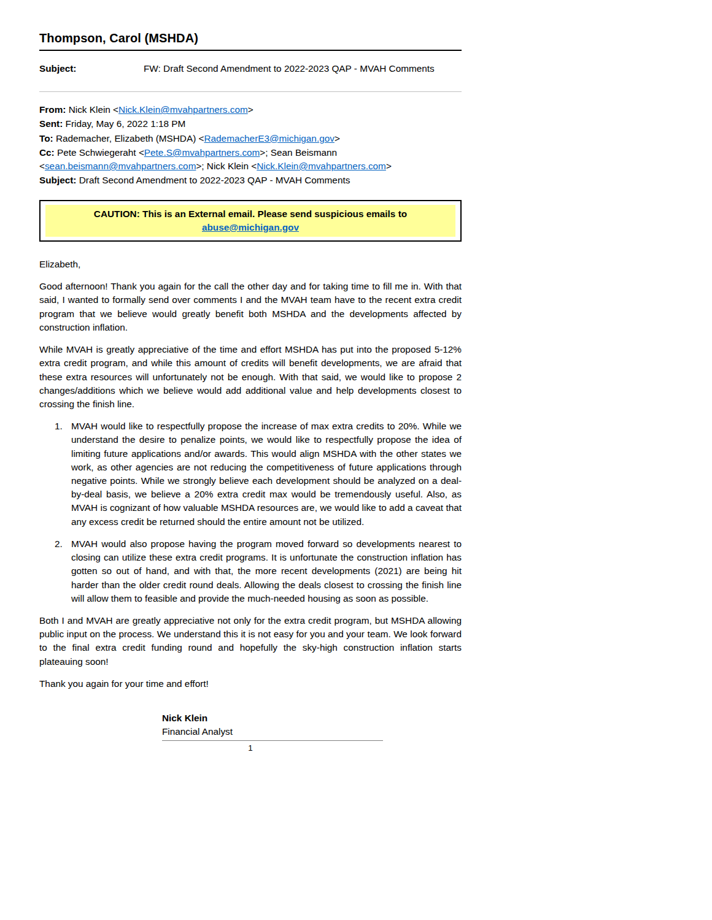Thompson, Carol (MSHDA)
| Subject: | FW: Draft Second Amendment to 2022-2023 QAP - MVAH Comments |
From: Nick Klein <Nick.Klein@mvahpartners.com>
Sent: Friday, May 6, 2022 1:18 PM
To: Rademacher, Elizabeth (MSHDA) <RademacherE3@michigan.gov>
Cc: Pete Schwiegeraht <Pete.S@mvahpartners.com>; Sean Beismann <sean.beismann@mvahpartners.com>; Nick Klein <Nick.Klein@mvahpartners.com>
Subject: Draft Second Amendment to 2022-2023 QAP - MVAH Comments
CAUTION: This is an External email. Please send suspicious emails to abuse@michigan.gov
Elizabeth,
Good afternoon! Thank you again for the call the other day and for taking time to fill me in. With that said, I wanted to formally send over comments I and the MVAH team have to the recent extra credit program that we believe would greatly benefit both MSHDA and the developments affected by construction inflation.
While MVAH is greatly appreciative of the time and effort MSHDA has put into the proposed 5-12% extra credit program, and while this amount of credits will benefit developments, we are afraid that these extra resources will unfortunately not be enough. With that said, we would like to propose 2 changes/additions which we believe would add additional value and help developments closest to crossing the finish line.
MVAH would like to respectfully propose the increase of max extra credits to 20%. While we understand the desire to penalize points, we would like to respectfully propose the idea of limiting future applications and/or awards. This would align MSHDA with the other states we work, as other agencies are not reducing the competitiveness of future applications through negative points. While we strongly believe each development should be analyzed on a deal-by-deal basis, we believe a 20% extra credit max would be tremendously useful. Also, as MVAH is cognizant of how valuable MSHDA resources are, we would like to add a caveat that any excess credit be returned should the entire amount not be utilized.
MVAH would also propose having the program moved forward so developments nearest to closing can utilize these extra credit programs. It is unfortunate the construction inflation has gotten so out of hand, and with that, the more recent developments (2021) are being hit harder than the older credit round deals. Allowing the deals closest to crossing the finish line will allow them to feasible and provide the much-needed housing as soon as possible.
Both I and MVAH are greatly appreciative not only for the extra credit program, but MSHDA allowing public input on the process. We understand this it is not easy for you and your team. We look forward to the final extra credit funding round and hopefully the sky-high construction inflation starts plateauing soon!
Thank you again for your time and effort!
Nick Klein
Financial Analyst
1